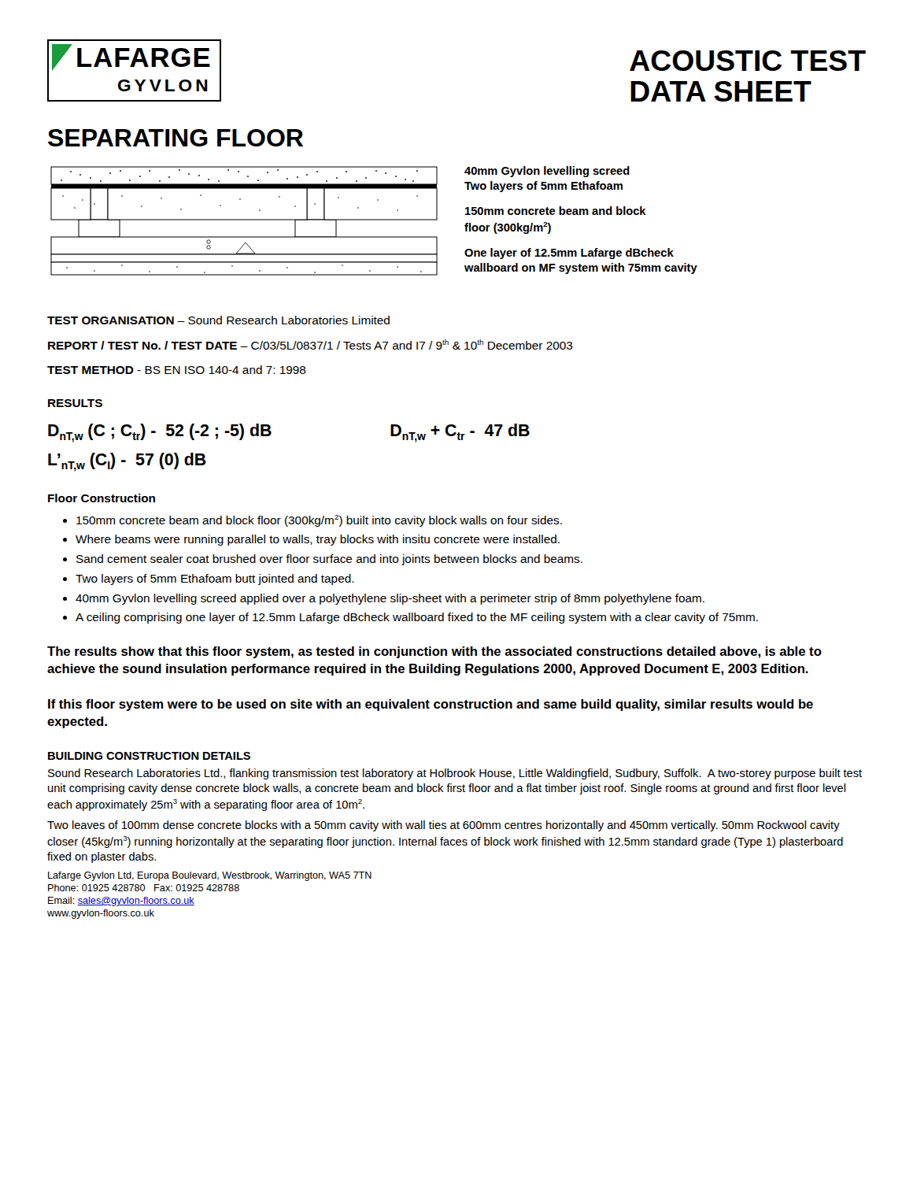LAFARGE
GYVLON
ACOUSTIC TEST
DATA SHEET
SEPARATING FLOOR
40mm Gyvlon levelling screed
Two layers of 5mm Ethafoam
150mm concrete beam and block
floor (300kg/m2)
One layer of 12.5mm Lafarge dBcheck
wallboard on MF system with 75mm cavity
TEST ORGANISATION – Sound Research Laboratories Limited
REPORT / TEST No. / TEST DATE – C/03/5L/0837/1 / Tests A7 and I7 / 9th & 10th December 2003
TEST METHOD - BS EN ISO 140-4 and 7: 1998
RESULTS
DnT,w (C ; Ctr) - 52 (-2 ; -5) dB DnT,w + Ctr - 47 dB
L’nT,w (CI) - 57 (0) dB
Floor Construction
150mm concrete beam and block floor (300kg/m2) built into cavity block walls on four sides.
Where beams were running parallel to walls, tray blocks with insitu concrete were installed.
Sand cement sealer coat brushed over floor surface and into joints between blocks and beams.
Two layers of 5mm Ethafoam butt jointed and taped.
40mm Gyvlon levelling screed applied over a polyethylene slip-sheet with a perimeter strip of 8mm polyethylene foam.
A ceiling comprising one layer of 12.5mm Lafarge dBcheck wallboard fixed to the MF ceiling system with a clear cavity of 75mm.
The results show that this floor system, as tested in conjunction with the associated constructions detailed above, is able to achieve the sound insulation performance required in the Building Regulations 2000, Approved Document E, 2003 Edition.
If this floor system were to be used on site with an equivalent construction and same build quality, similar results would be expected.
BUILDING CONSTRUCTION DETAILS
Sound Research Laboratories Ltd., flanking transmission test laboratory at Holbrook House, Little Waldingfield, Sudbury, Suffolk. A two-storey purpose built test unit comprising cavity dense concrete block walls, a concrete beam and block first floor and a flat timber joist roof. Single rooms at ground and first floor level each approximately 25m3 with a separating floor area of 10m2.
Two leaves of 100mm dense concrete blocks with a 50mm cavity with wall ties at 600mm centres horizontally and 450mm vertically. 50mm Rockwool cavity closer (45kg/m3) running horizontally at the separating floor junction. Internal faces of block work finished with 12.5mm standard grade (Type 1) plasterboard fixed on plaster dabs.
Lafarge Gyvlon Ltd, Europa Boulevard, Westbrook, Warrington, WA5 7TN
Phone: 01925 428780 Fax: 01925 428788
Email: sales@gyvlon-floors.co.uk
www.gyvlon-floors.co.uk